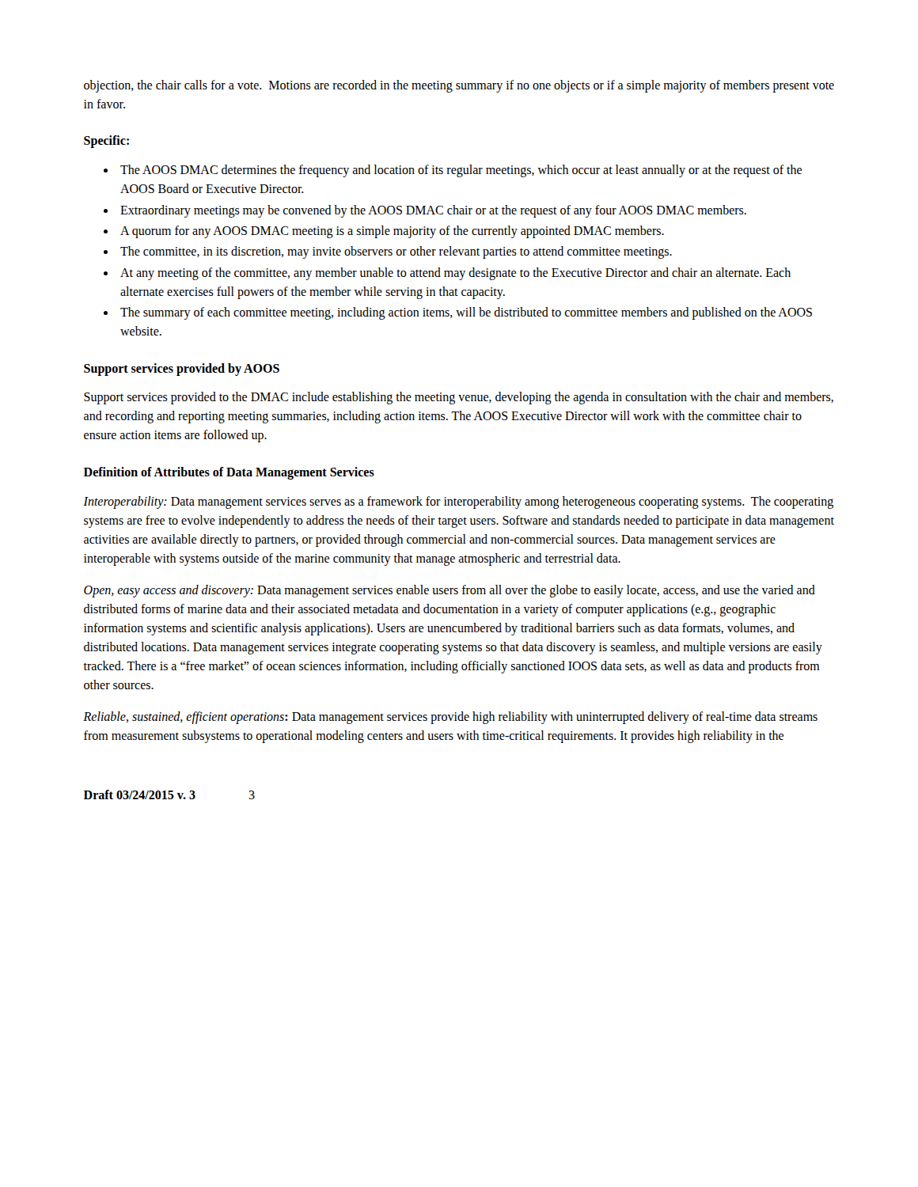objection, the chair calls for a vote. Motions are recorded in the meeting summary if no one objects or if a simple majority of members present vote in favor.
Specific:
The AOOS DMAC determines the frequency and location of its regular meetings, which occur at least annually or at the request of the AOOS Board or Executive Director.
Extraordinary meetings may be convened by the AOOS DMAC chair or at the request of any four AOOS DMAC members.
A quorum for any AOOS DMAC meeting is a simple majority of the currently appointed DMAC members.
The committee, in its discretion, may invite observers or other relevant parties to attend committee meetings.
At any meeting of the committee, any member unable to attend may designate to the Executive Director and chair an alternate. Each alternate exercises full powers of the member while serving in that capacity.
The summary of each committee meeting, including action items, will be distributed to committee members and published on the AOOS website.
Support services provided by AOOS
Support services provided to the DMAC include establishing the meeting venue, developing the agenda in consultation with the chair and members, and recording and reporting meeting summaries, including action items. The AOOS Executive Director will work with the committee chair to ensure action items are followed up.
Definition of Attributes of Data Management Services
Interoperability: Data management services serves as a framework for interoperability among heterogeneous cooperating systems. The cooperating systems are free to evolve independently to address the needs of their target users. Software and standards needed to participate in data management activities are available directly to partners, or provided through commercial and non-commercial sources. Data management services are interoperable with systems outside of the marine community that manage atmospheric and terrestrial data.
Open, easy access and discovery: Data management services enable users from all over the globe to easily locate, access, and use the varied and distributed forms of marine data and their associated metadata and documentation in a variety of computer applications (e.g., geographic information systems and scientific analysis applications). Users are unencumbered by traditional barriers such as data formats, volumes, and distributed locations. Data management services integrate cooperating systems so that data discovery is seamless, and multiple versions are easily tracked. There is a “free market” of ocean sciences information, including officially sanctioned IOOS data sets, as well as data and products from other sources.
Reliable, sustained, efficient operations: Data management services provide high reliability with uninterrupted delivery of real-time data streams from measurement subsystems to operational modeling centers and users with time-critical requirements. It provides high reliability in the
Draft 03/24/2015 v. 3 3